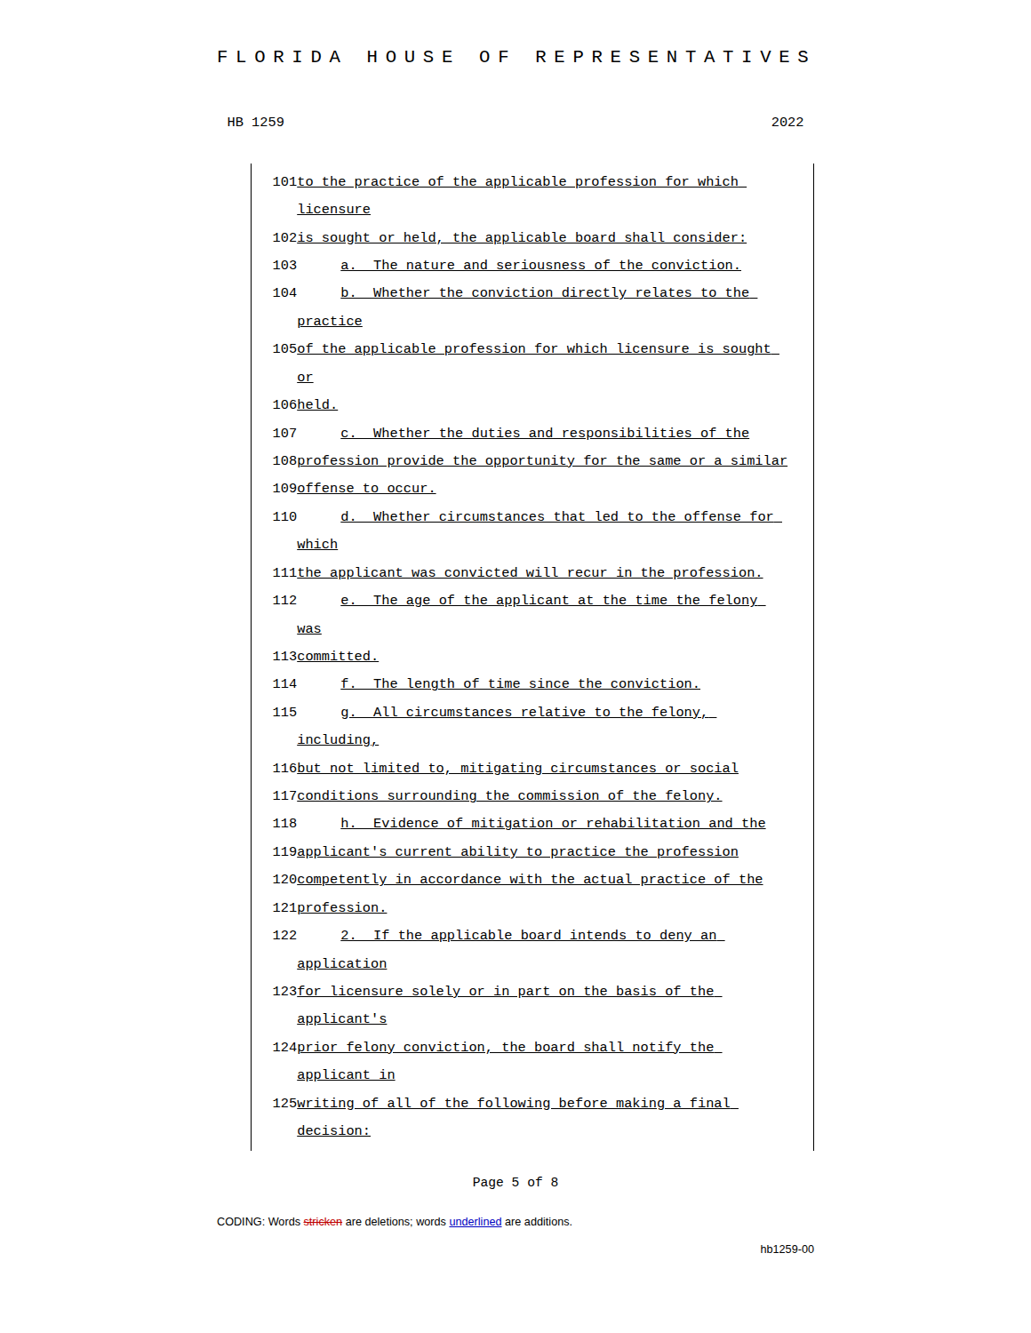FLORIDA HOUSE OF REPRESENTATIVES
HB 1259 2022
| 101 | to the practice of the applicable profession for which licensure |
| 102 | is sought or held, the applicable board shall consider: |
| 103 | a. The nature and seriousness of the conviction. |
| 104 | b. Whether the conviction directly relates to the practice |
| 105 | of the applicable profession for which licensure is sought or |
| 106 | held. |
| 107 | c. Whether the duties and responsibilities of the |
| 108 | profession provide the opportunity for the same or a similar |
| 109 | offense to occur. |
| 110 | d. Whether circumstances that led to the offense for which |
| 111 | the applicant was convicted will recur in the profession. |
| 112 | e. The age of the applicant at the time the felony was |
| 113 | committed. |
| 114 | f. The length of time since the conviction. |
| 115 | g. All circumstances relative to the felony, including, |
| 116 | but not limited to, mitigating circumstances or social |
| 117 | conditions surrounding the commission of the felony. |
| 118 | h. Evidence of mitigation or rehabilitation and the |
| 119 | applicant's current ability to practice the profession |
| 120 | competently in accordance with the actual practice of the |
| 121 | profession. |
| 122 | 2. If the applicable board intends to deny an application |
| 123 | for licensure solely or in part on the basis of the applicant's |
| 124 | prior felony conviction, the board shall notify the applicant in |
| 125 | writing of all of the following before making a final decision: |
Page 5 of 8
CODING: Words stricken are deletions; words underlined are additions.
hb1259-00